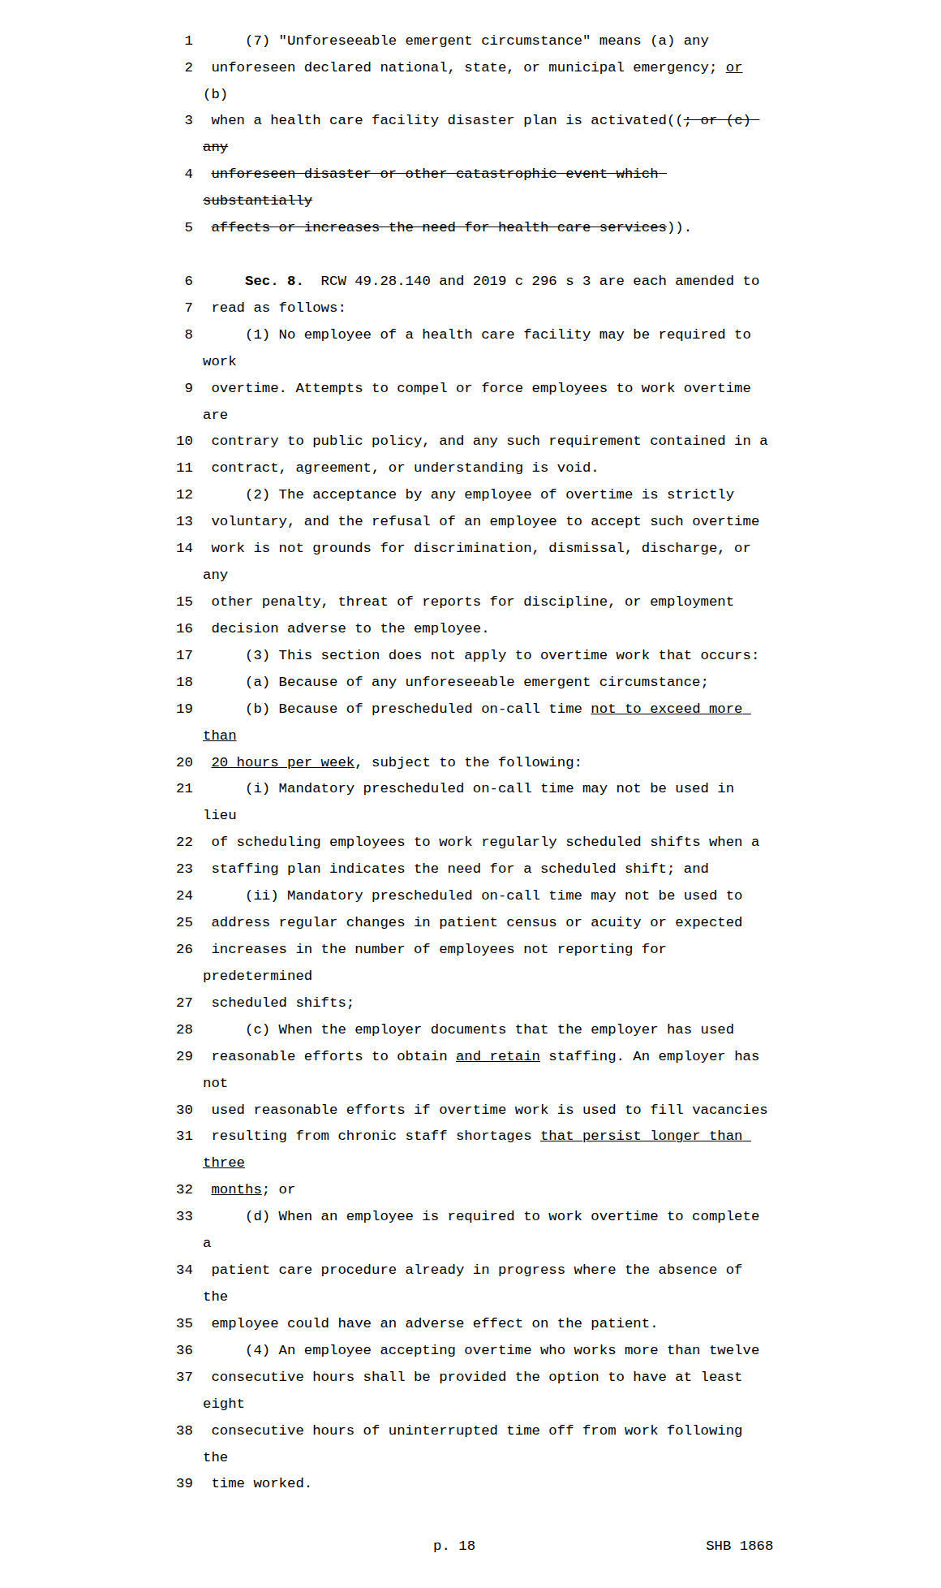1 (7) "Unforeseeable emergent circumstance" means (a) any
2 unforeseen declared national, state, or municipal emergency; or (b)
3 when a health care facility disaster plan is activated((; or (c) any
4 unforeseen disaster or other catastrophic event which substantially
5 affects or increases the need for health care services)).
6 Sec. 8. RCW 49.28.140 and 2019 c 296 s 3 are each amended to
7 read as follows:
8 (1) No employee of a health care facility may be required to work
9 overtime. Attempts to compel or force employees to work overtime are
10 contrary to public policy, and any such requirement contained in a
11 contract, agreement, or understanding is void.
12 (2) The acceptance by any employee of overtime is strictly
13 voluntary, and the refusal of an employee to accept such overtime
14 work is not grounds for discrimination, dismissal, discharge, or any
15 other penalty, threat of reports for discipline, or employment
16 decision adverse to the employee.
17 (3) This section does not apply to overtime work that occurs:
18 (a) Because of any unforeseeable emergent circumstance;
19 (b) Because of prescheduled on-call time not to exceed more than
20 20 hours per week, subject to the following:
21 (i) Mandatory prescheduled on-call time may not be used in lieu
22 of scheduling employees to work regularly scheduled shifts when a
23 staffing plan indicates the need for a scheduled shift; and
24 (ii) Mandatory prescheduled on-call time may not be used to
25 address regular changes in patient census or acuity or expected
26 increases in the number of employees not reporting for predetermined
27 scheduled shifts;
28 (c) When the employer documents that the employer has used
29 reasonable efforts to obtain and retain staffing. An employer has not
30 used reasonable efforts if overtime work is used to fill vacancies
31 resulting from chronic staff shortages that persist longer than three
32 months; or
33 (d) When an employee is required to work overtime to complete a
34 patient care procedure already in progress where the absence of the
35 employee could have an adverse effect on the patient.
36 (4) An employee accepting overtime who works more than twelve
37 consecutive hours shall be provided the option to have at least eight
38 consecutive hours of uninterrupted time off from work following the
39 time worked.
p. 18 SHB 1868